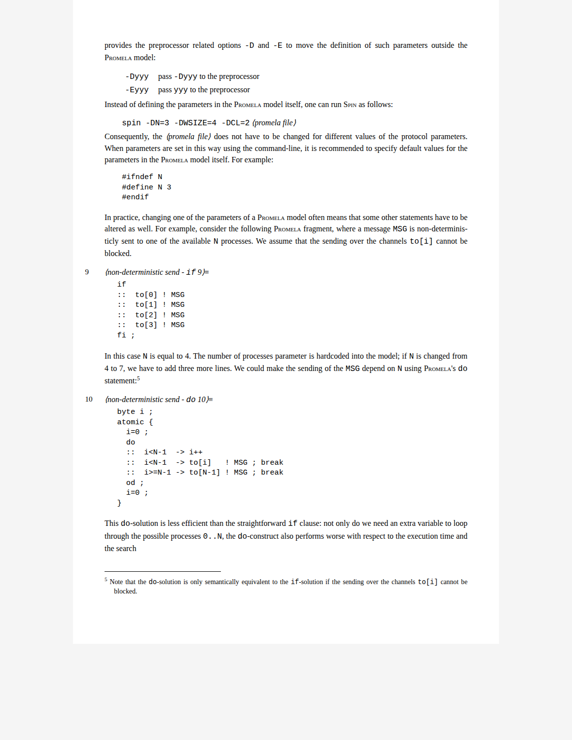provides the preprocessor related options -D and -E to move the definition of such parameters outside the Promela model:
| -Dyyy | pass -Dyyy to the preprocessor |
| -Eyyy | pass yyy to the preprocessor |
Instead of defining the parameters in the Promela model itself, one can run Spin as follows:
spin -DN=3 -DWSIZE=4 -DCL=2 ⟨promela file⟩
Consequently, the ⟨promela file⟩ does not have to be changed for different values of the protocol parameters. When parameters are set in this way using the command-line, it is recommended to specify default values for the parameters in the Promela model itself. For example:
#ifndef N
#define N 3
#endif
In practice, changing one of the parameters of a Promela model often means that some other statements have to be altered as well. For example, consider the following Promela fragment, where a message MSG is non-deterministicly sent to one of the available N processes. We assume that the sending over the channels to[i] cannot be blocked.
9
⟨non-deterministic send - if 9⟩≡
if
::  to[0] ! MSG
::  to[1] ! MSG
::  to[2] ! MSG
::  to[3] ! MSG
fi ;
In this case N is equal to 4. The number of processes parameter is hardcoded into the model; if N is changed from 4 to 7, we have to add three more lines. We could make the sending of the MSG depend on N using Promela's do statement:5
10
⟨non-deterministic send - do 10⟩≡
byte i ;
atomic {
  i=0 ;
  do
  ::  i<N-1  -> i++
  ::  i<N-1  -> to[i]   ! MSG ; break
  ::  i>=N-1 -> to[N-1] ! MSG ; break
  od ;
  i=0 ;
}
This do-solution is less efficient than the straightforward if clause: not only do we need an extra variable to loop through the possible processes 0..N, the do-construct also performs worse with respect to the execution time and the search
5 Note that the do-solution is only semantically equivalent to the if-solution if the sending over the channels to[i] cannot be blocked.